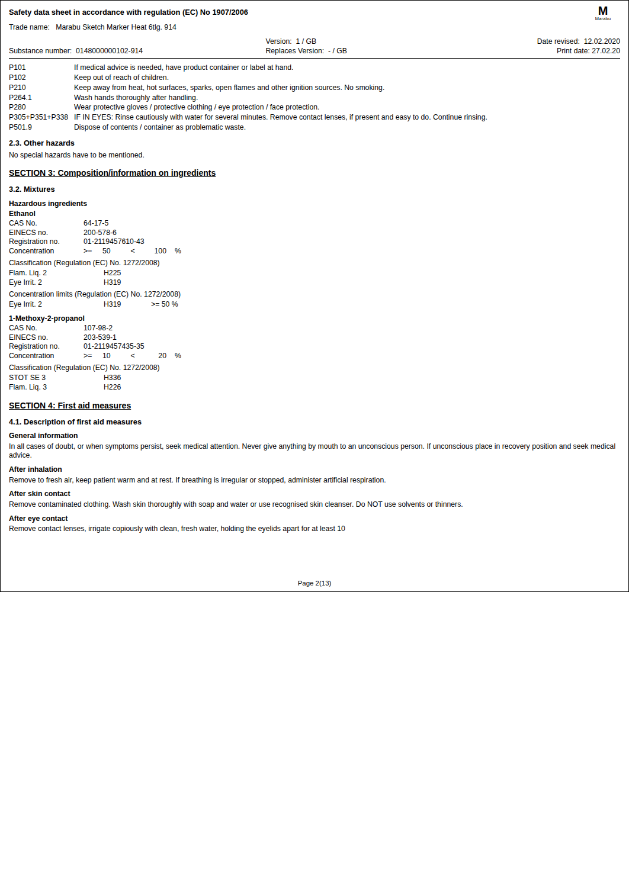M
Marabu
Safety data sheet in accordance with regulation (EC) No 1907/2006
Trade name: Marabu Sketch Marker Heat 6tlg. 914
| | Version: 1 / GB | Date revised: 12.02.2020 |
| Substance number: 0148000000102-914 | Replaces Version: - / GB | Print date: 27.02.20 |
| P101 | If medical advice is needed, have product container or label at hand. |
| P102 | Keep out of reach of children. |
| P210 | Keep away from heat, hot surfaces, sparks, open flames and other ignition sources. No smoking. |
| P264.1 | Wash hands thoroughly after handling. |
| P280 | Wear protective gloves / protective clothing / eye protection / face protection. |
| P305+P351+P338 | IF IN EYES: Rinse cautiously with water for several minutes. Remove contact lenses, if present and easy to do. Continue rinsing. |
| P501.9 | Dispose of contents / container as problematic waste. |
2.3. Other hazards
No special hazards have to be mentioned.
SECTION 3: Composition/information on ingredients
3.2. Mixtures
Hazardous ingredients
Ethanol
| CAS No. | 64-17-5 |
| EINECS no. | 200-578-6 |
| Registration no. | 01-2119457610-43 |
| Concentration | >= | 50 | < | 100 | % |
Classification (Regulation (EC) No. 1272/2008)
| Flam. Liq. 2 | H225 |
| Eye Irrit. 2 | H319 |
Concentration limits (Regulation (EC) No. 1272/2008)
| Eye Irrit. 2 | H319 | >= 50 % |
1-Methoxy-2-propanol
| CAS No. | 107-98-2 |
| EINECS no. | 203-539-1 |
| Registration no. | 01-2119457435-35 |
| Concentration | >= | 10 | < | 20 | % |
Classification (Regulation (EC) No. 1272/2008)
| STOT SE 3 | H336 |
| Flam. Liq. 3 | H226 |
SECTION 4: First aid measures
4.1. Description of first aid measures
General information
In all cases of doubt, or when symptoms persist, seek medical attention. Never give anything by mouth to an unconscious person. If unconscious place in recovery position and seek medical advice.
After inhalation
Remove to fresh air, keep patient warm and at rest. If breathing is irregular or stopped, administer artificial respiration.
After skin contact
Remove contaminated clothing. Wash skin thoroughly with soap and water or use recognised skin cleanser. Do NOT use solvents or thinners.
After eye contact
Remove contact lenses, irrigate copiously with clean, fresh water, holding the eyelids apart for at least 10
Page 2(13)